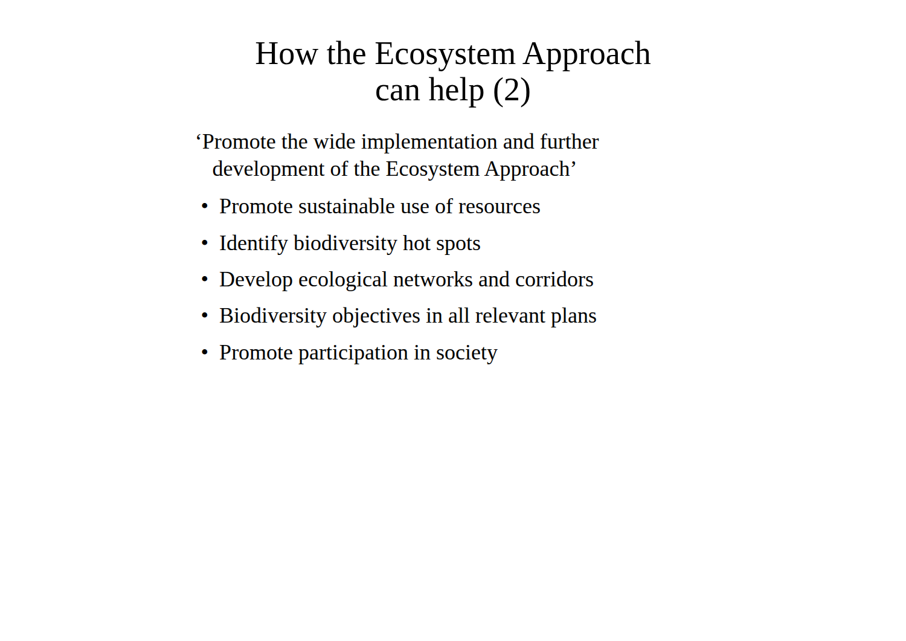How the Ecosystem Approach
can help (2)
‘Promote the wide implementation and further development of the Ecosystem Approach’
Promote sustainable use of resources
Identify biodiversity hot spots
Develop ecological networks and corridors
Biodiversity objectives in all relevant plans
Promote participation in society